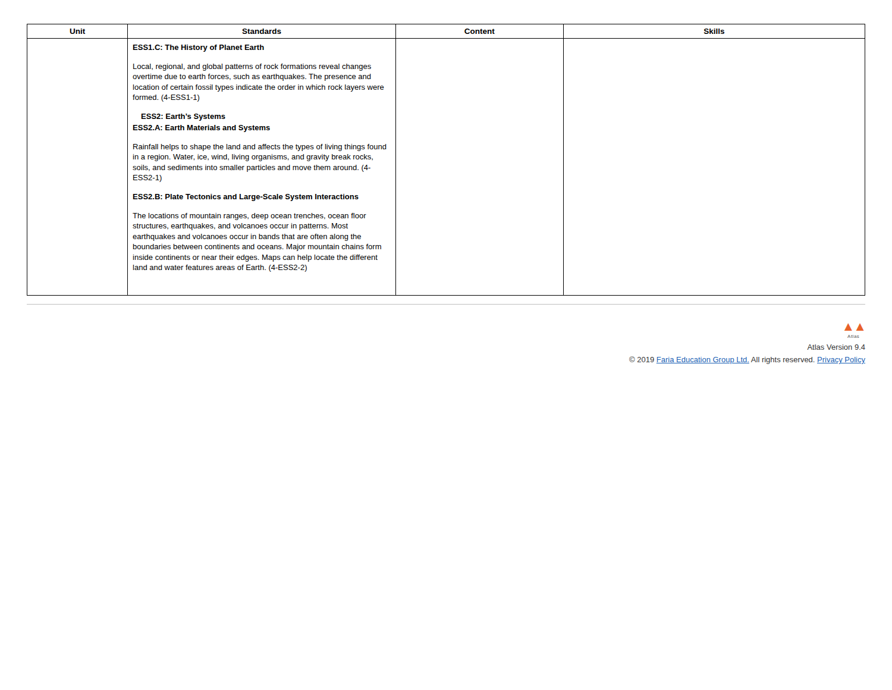| Unit | Standards | Content | Skills |
| --- | --- | --- | --- |
| | ESS1.C: The History of Planet Earth Local, regional, and global patterns of rock formations reveal changes overtime due to earth forces, such as earthquakes. The presence and location of certain fossil types indicate the order in which rock layers were formed. (4-ESS1-1) ESS2: Earth’s Systems ESS2.A: Earth Materials and Systems Rainfall helps to shape the land and affects the types of living things found in a region. Water, ice, wind, living organisms, and gravity break rocks, soils, and sediments into smaller particles and move them around. (4-ESS2-1) ESS2.B: Plate Tectonics and Large-Scale System Interactions The locations of mountain ranges, deep ocean trenches, ocean floor structures, earthquakes, and volcanoes occur in patterns. Most earthquakes and volcanoes occur in bands that are often along the boundaries between continents and oceans. Major mountain chains form inside continents or near their edges. Maps can help locate the different land and water features areas of Earth. (4-ESS2-2) | | |
▲▲ Atlas
Atlas Version 9.4
© 2019 Faria Education Group Ltd. All rights reserved. Privacy Policy